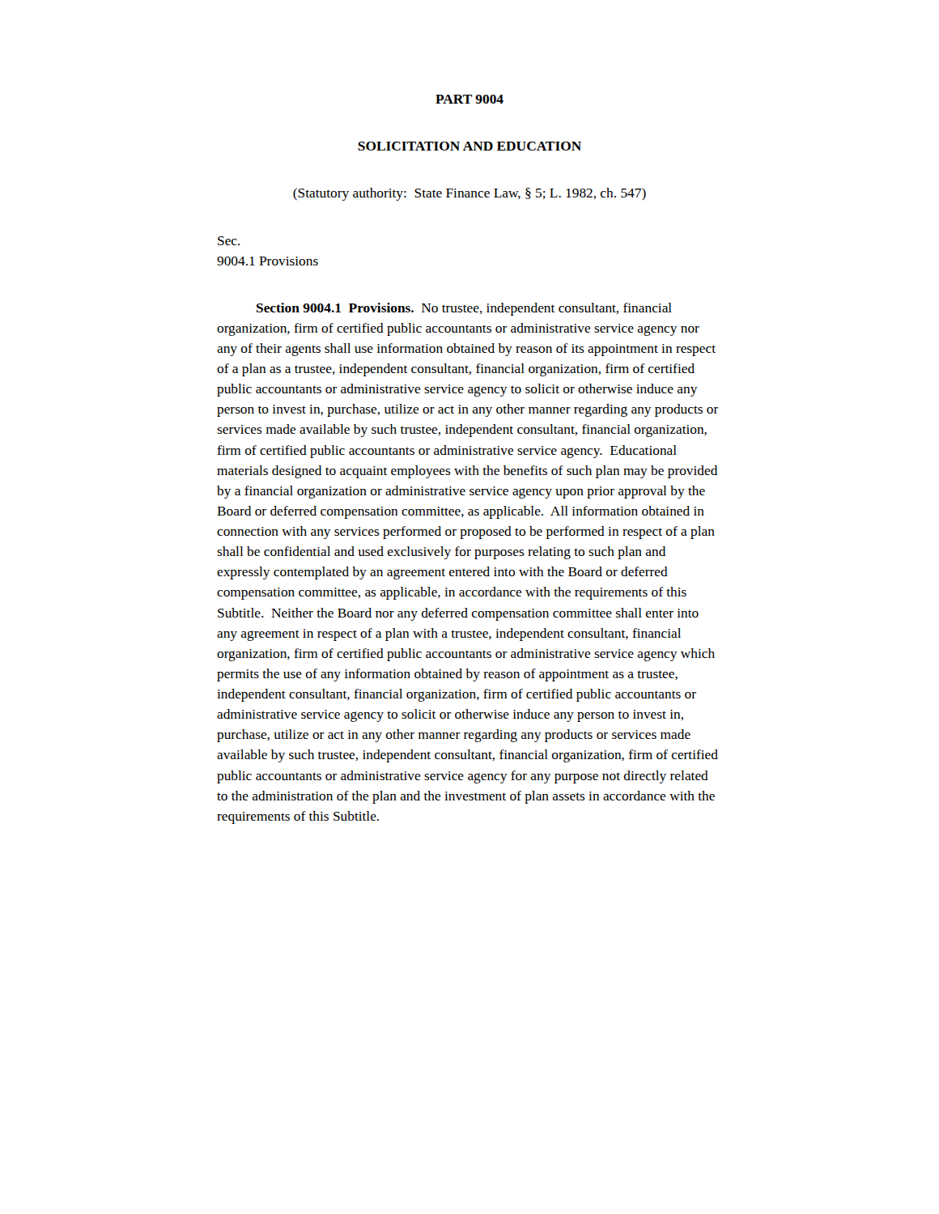PART 9004
SOLICITATION AND EDUCATION
(Statutory authority: State Finance Law, § 5; L. 1982, ch. 547)
Sec.
9004.1 Provisions
Section 9004.1 Provisions. No trustee, independent consultant, financial organization, firm of certified public accountants or administrative service agency nor any of their agents shall use information obtained by reason of its appointment in respect of a plan as a trustee, independent consultant, financial organization, firm of certified public accountants or administrative service agency to solicit or otherwise induce any person to invest in, purchase, utilize or act in any other manner regarding any products or services made available by such trustee, independent consultant, financial organization, firm of certified public accountants or administrative service agency. Educational materials designed to acquaint employees with the benefits of such plan may be provided by a financial organization or administrative service agency upon prior approval by the Board or deferred compensation committee, as applicable. All information obtained in connection with any services performed or proposed to be performed in respect of a plan shall be confidential and used exclusively for purposes relating to such plan and expressly contemplated by an agreement entered into with the Board or deferred compensation committee, as applicable, in accordance with the requirements of this Subtitle. Neither the Board nor any deferred compensation committee shall enter into any agreement in respect of a plan with a trustee, independent consultant, financial organization, firm of certified public accountants or administrative service agency which permits the use of any information obtained by reason of appointment as a trustee, independent consultant, financial organization, firm of certified public accountants or administrative service agency to solicit or otherwise induce any person to invest in, purchase, utilize or act in any other manner regarding any products or services made available by such trustee, independent consultant, financial organization, firm of certified public accountants or administrative service agency for any purpose not directly related to the administration of the plan and the investment of plan assets in accordance with the requirements of this Subtitle.